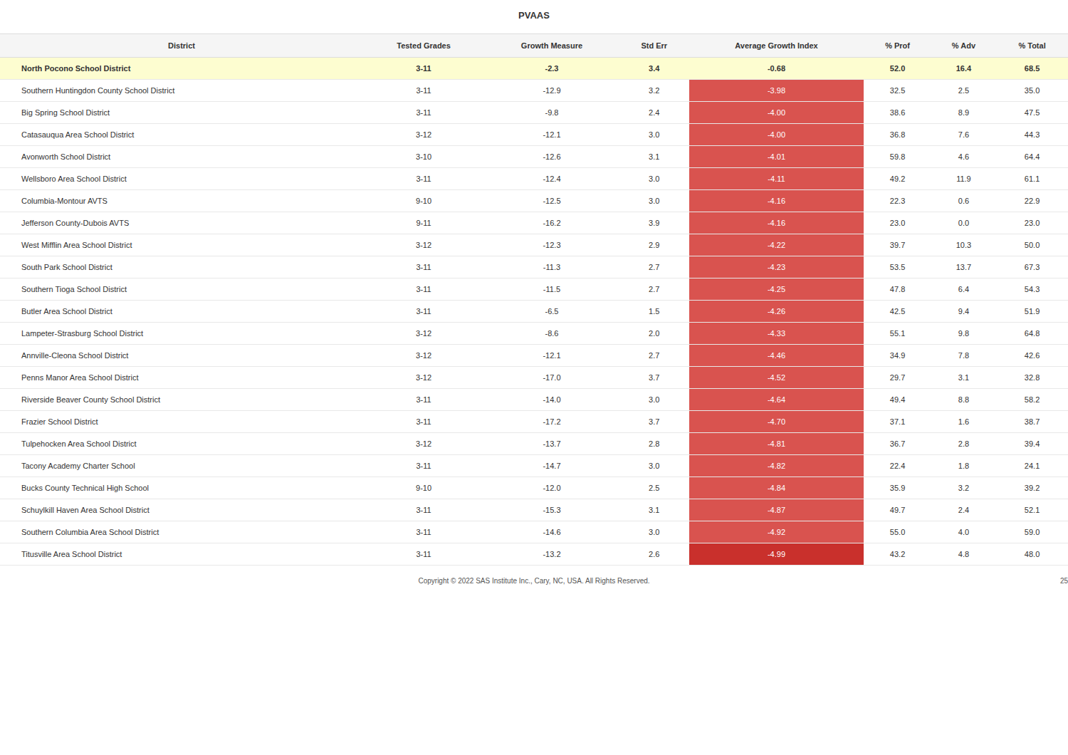PVAAS
| District | Tested Grades | Growth Measure | Std Err | Average Growth Index | % Prof | % Adv | % Total |
| --- | --- | --- | --- | --- | --- | --- | --- |
| North Pocono School District | 3-11 | -2.3 | 3.4 | -0.68 | 52.0 | 16.4 | 68.5 |
| Southern Huntingdon County School District | 3-11 | -12.9 | 3.2 | -3.98 | 32.5 | 2.5 | 35.0 |
| Big Spring School District | 3-11 | -9.8 | 2.4 | -4.00 | 38.6 | 8.9 | 47.5 |
| Catasauqua Area School District | 3-12 | -12.1 | 3.0 | -4.00 | 36.8 | 7.6 | 44.3 |
| Avonworth School District | 3-10 | -12.6 | 3.1 | -4.01 | 59.8 | 4.6 | 64.4 |
| Wellsboro Area School District | 3-11 | -12.4 | 3.0 | -4.11 | 49.2 | 11.9 | 61.1 |
| Columbia-Montour AVTS | 9-10 | -12.5 | 3.0 | -4.16 | 22.3 | 0.6 | 22.9 |
| Jefferson County-Dubois AVTS | 9-11 | -16.2 | 3.9 | -4.16 | 23.0 | 0.0 | 23.0 |
| West Mifflin Area School District | 3-12 | -12.3 | 2.9 | -4.22 | 39.7 | 10.3 | 50.0 |
| South Park School District | 3-11 | -11.3 | 2.7 | -4.23 | 53.5 | 13.7 | 67.3 |
| Southern Tioga School District | 3-11 | -11.5 | 2.7 | -4.25 | 47.8 | 6.4 | 54.3 |
| Butler Area School District | 3-11 | -6.5 | 1.5 | -4.26 | 42.5 | 9.4 | 51.9 |
| Lampeter-Strasburg School District | 3-12 | -8.6 | 2.0 | -4.33 | 55.1 | 9.8 | 64.8 |
| Annville-Cleona School District | 3-12 | -12.1 | 2.7 | -4.46 | 34.9 | 7.8 | 42.6 |
| Penns Manor Area School District | 3-12 | -17.0 | 3.7 | -4.52 | 29.7 | 3.1 | 32.8 |
| Riverside Beaver County School District | 3-11 | -14.0 | 3.0 | -4.64 | 49.4 | 8.8 | 58.2 |
| Frazier School District | 3-11 | -17.2 | 3.7 | -4.70 | 37.1 | 1.6 | 38.7 |
| Tulpehocken Area School District | 3-12 | -13.7 | 2.8 | -4.81 | 36.7 | 2.8 | 39.4 |
| Tacony Academy Charter School | 3-11 | -14.7 | 3.0 | -4.82 | 22.4 | 1.8 | 24.1 |
| Bucks County Technical High School | 9-10 | -12.0 | 2.5 | -4.84 | 35.9 | 3.2 | 39.2 |
| Schuylkill Haven Area School District | 3-11 | -15.3 | 3.1 | -4.87 | 49.7 | 2.4 | 52.1 |
| Southern Columbia Area School District | 3-11 | -14.6 | 3.0 | -4.92 | 55.0 | 4.0 | 59.0 |
| Titusville Area School District | 3-11 | -13.2 | 2.6 | -4.99 | 43.2 | 4.8 | 48.0 |
Copyright © 2022 SAS Institute Inc., Cary, NC, USA. All Rights Reserved. 25